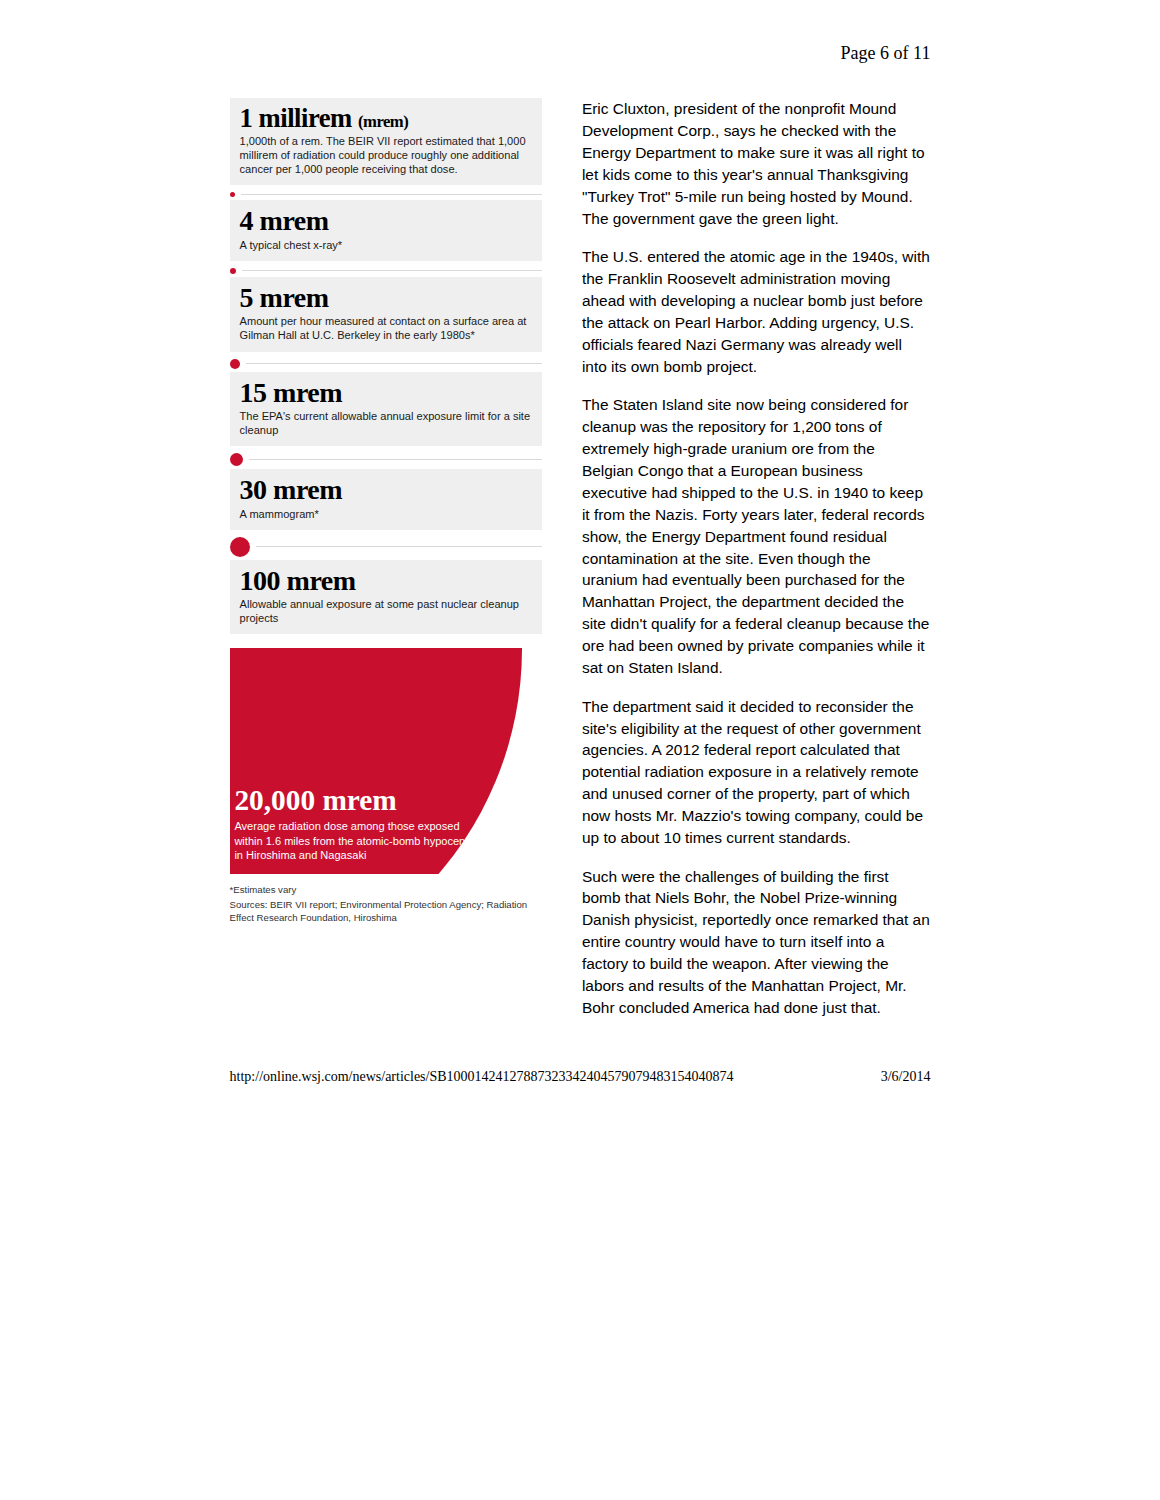Page 6 of 11
1 millirem (mrem)
1,000th of a rem. The BEIR VII report estimated that 1,000 millirem of radiation could produce roughly one additional cancer per 1,000 people receiving that dose.
4 mrem
A typical chest x-ray*
5 mrem
Amount per hour measured at contact on a surface area at Gilman Hall at U.C. Berkeley in the early 1980s*
15 mrem
The EPA's current allowable annual exposure limit for a site cleanup
30 mrem
A mammogram*
100 mrem
Allowable annual exposure at some past nuclear cleanup projects
20,000 mrem
Average radiation dose among those exposed within 1.6 miles from the atomic-bomb hypocenters in Hiroshima and Nagasaki
*Estimates vary Sources: BEIR VII report; Environmental Protection Agency; Radiation Effect Research Foundation, Hiroshima
Eric Cluxton, president of the nonprofit Mound Development Corp., says he checked with the Energy Department to make sure it was all right to let kids come to this year's annual Thanksgiving "Turkey Trot" 5-mile run being hosted by Mound. The government gave the green light.
The U.S. entered the atomic age in the 1940s, with the Franklin Roosevelt administration moving ahead with developing a nuclear bomb just before the attack on Pearl Harbor. Adding urgency, U.S. officials feared Nazi Germany was already well into its own bomb project.
The Staten Island site now being considered for cleanup was the repository for 1,200 tons of extremely high-grade uranium ore from the Belgian Congo that a European business executive had shipped to the U.S. in 1940 to keep it from the Nazis. Forty years later, federal records show, the Energy Department found residual contamination at the site. Even though the uranium had eventually been purchased for the Manhattan Project, the department decided the site didn't qualify for a federal cleanup because the ore had been owned by private companies while it sat on Staten Island.
The department said it decided to reconsider the site's eligibility at the request of other government agencies. A 2012 federal report calculated that potential radiation exposure in a relatively remote and unused corner of the property, part of which now hosts Mr. Mazzio's towing company, could be up to about 10 times current standards.
Such were the challenges of building the first bomb that Niels Bohr, the Nobel Prize-winning Danish physicist, reportedly once remarked that an entire country would have to turn itself into a factory to build the weapon. After viewing the labors and results of the Manhattan Project, Mr. Bohr concluded America had done just that.
http://online.wsj.com/news/articles/SB10001424127887323342404579079483154040874 3/6/2014